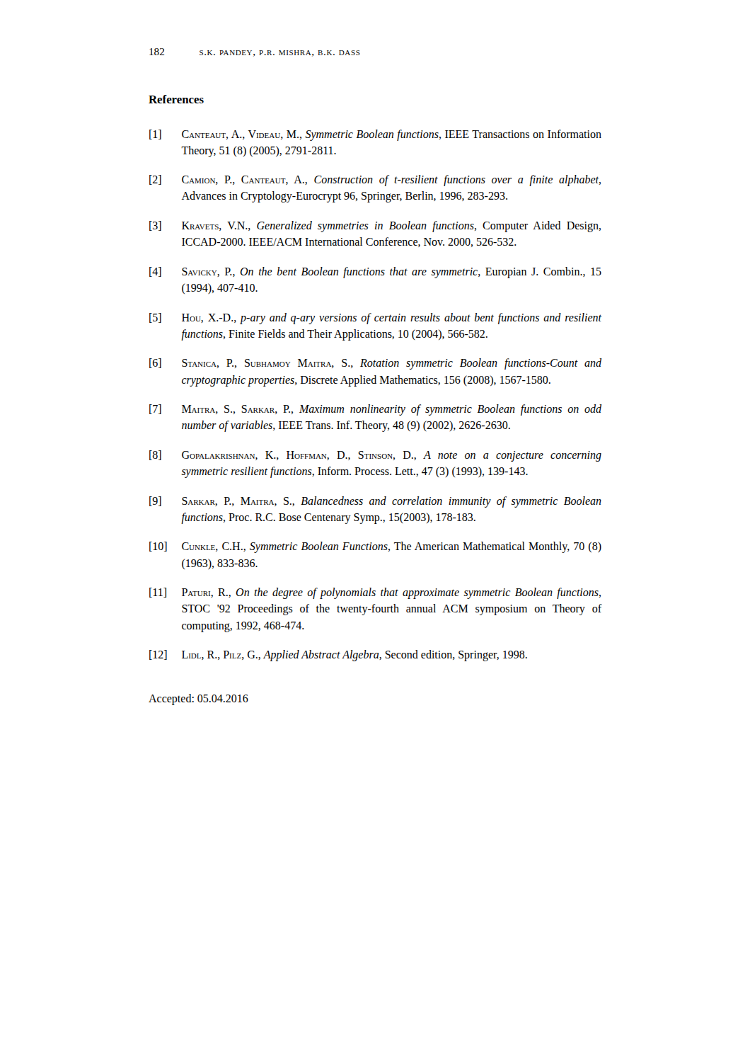182 s.k. pandey, p.r. mishra, b.k. dass
References
[1] Canteaut, A., Videau, M., Symmetric Boolean functions, IEEE Transactions on Information Theory, 51 (8) (2005), 2791-2811.
[2] Camion, P., Canteaut, A., Construction of t-resilient functions over a finite alphabet, Advances in Cryptology-Eurocrypt 96, Springer, Berlin, 1996, 283-293.
[3] Kravets, V.N., Generalized symmetries in Boolean functions, Computer Aided Design, ICCAD-2000. IEEE/ACM International Conference, Nov. 2000, 526-532.
[4] Savicky, P., On the bent Boolean functions that are symmetric, Europian J. Combin., 15 (1994), 407-410.
[5] Hou, X.-D., p-ary and q-ary versions of certain results about bent functions and resilient functions, Finite Fields and Their Applications, 10 (2004), 566-582.
[6] Stanica, P., Subhamoy Maitra, S., Rotation symmetric Boolean functions-Count and cryptographic properties, Discrete Applied Mathematics, 156 (2008), 1567-1580.
[7] Maitra, S., Sarkar, P., Maximum nonlinearity of symmetric Boolean functions on odd number of variables, IEEE Trans. Inf. Theory, 48 (9) (2002), 2626-2630.
[8] Gopalakrishnan, K., Hoffman, D., Stinson, D., A note on a conjecture concerning symmetric resilient functions, Inform. Process. Lett., 47 (3) (1993), 139-143.
[9] Sarkar, P., Maitra, S., Balancedness and correlation immunity of symmetric Boolean functions, Proc. R.C. Bose Centenary Symp., 15(2003), 178-183.
[10] Cunkle, C.H., Symmetric Boolean Functions, The American Mathematical Monthly, 70 (8) (1963), 833-836.
[11] Paturi, R., On the degree of polynomials that approximate symmetric Boolean functions, STOC '92 Proceedings of the twenty-fourth annual ACM symposium on Theory of computing, 1992, 468-474.
[12] Lidl, R., Pilz, G., Applied Abstract Algebra, Second edition, Springer, 1998.
Accepted: 05.04.2016